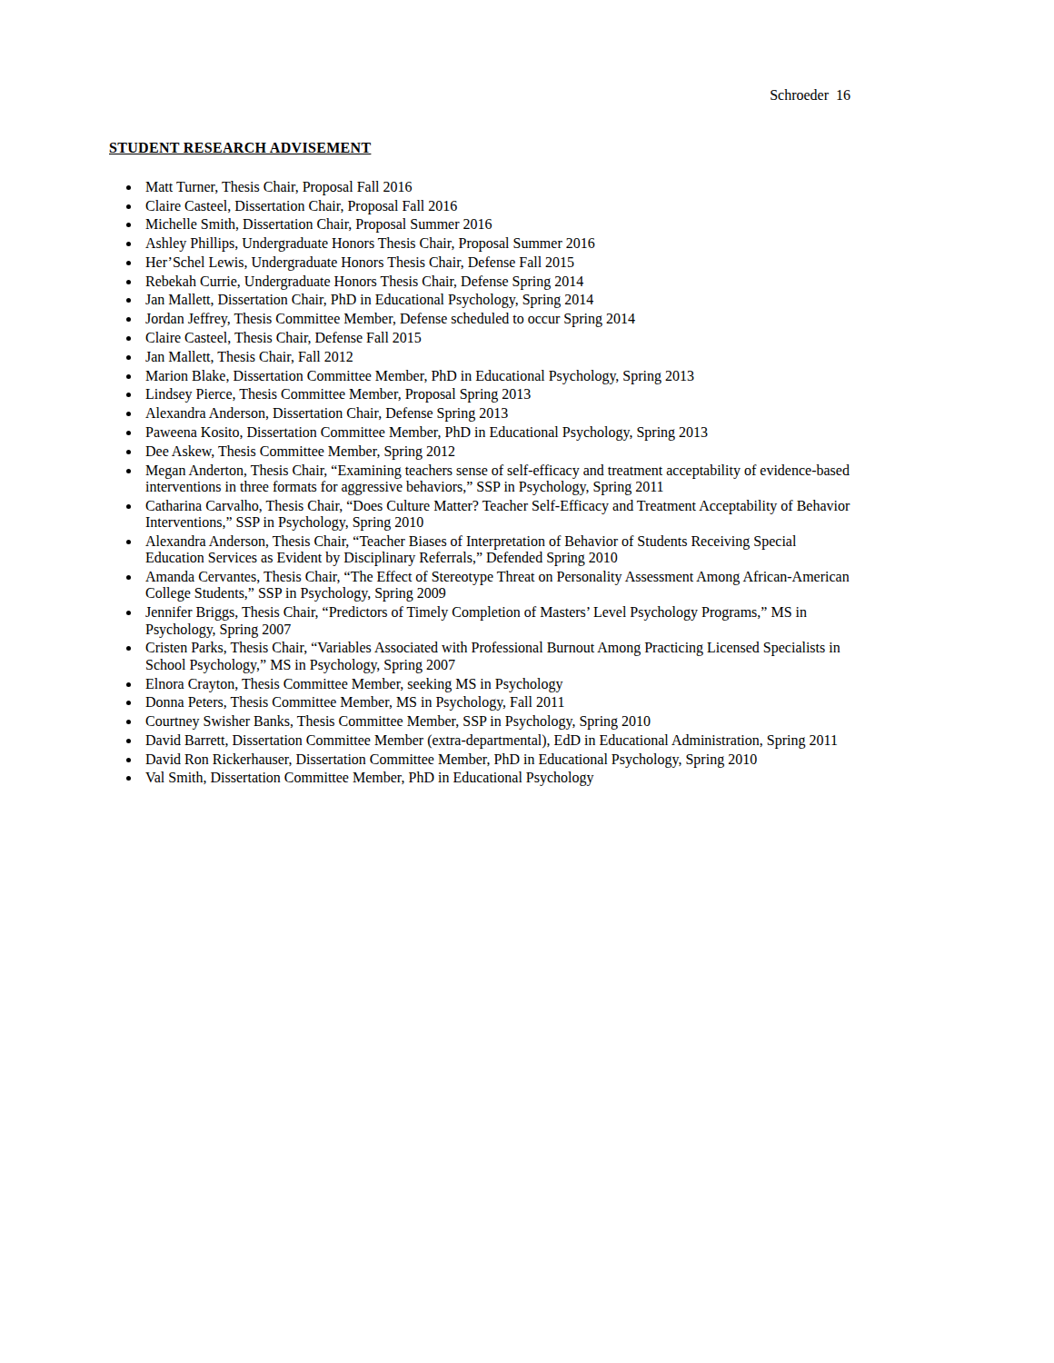Schroeder 16
STUDENT RESEARCH ADVISEMENT
Matt Turner, Thesis Chair, Proposal Fall 2016
Claire Casteel, Dissertation Chair, Proposal Fall 2016
Michelle Smith, Dissertation Chair, Proposal Summer 2016
Ashley Phillips, Undergraduate Honors Thesis Chair, Proposal Summer 2016
Her’Schel Lewis, Undergraduate Honors Thesis Chair, Defense Fall 2015
Rebekah Currie, Undergraduate Honors Thesis Chair, Defense Spring 2014
Jan Mallett, Dissertation Chair, PhD in Educational Psychology, Spring 2014
Jordan Jeffrey, Thesis Committee Member, Defense scheduled to occur Spring 2014
Claire Casteel, Thesis Chair, Defense Fall 2015
Jan Mallett, Thesis Chair, Fall 2012
Marion Blake, Dissertation Committee Member, PhD in Educational Psychology, Spring 2013
Lindsey Pierce, Thesis Committee Member, Proposal Spring 2013
Alexandra Anderson, Dissertation Chair, Defense Spring 2013
Paweena Kosito, Dissertation Committee Member, PhD in Educational Psychology, Spring 2013
Dee Askew, Thesis Committee Member, Spring 2012
Megan Anderton, Thesis Chair, “Examining teachers sense of self-efficacy and treatment acceptability of evidence-based interventions in three formats for aggressive behaviors,” SSP in Psychology, Spring 2011
Catharina Carvalho, Thesis Chair, “Does Culture Matter? Teacher Self-Efficacy and Treatment Acceptability of Behavior Interventions,” SSP in Psychology, Spring 2010
Alexandra Anderson, Thesis Chair, “Teacher Biases of Interpretation of Behavior of Students Receiving Special Education Services as Evident by Disciplinary Referrals,” Defended Spring 2010
Amanda Cervantes, Thesis Chair, “The Effect of Stereotype Threat on Personality Assessment Among African-American College Students,” SSP in Psychology, Spring 2009
Jennifer Briggs, Thesis Chair, “Predictors of Timely Completion of Masters’ Level Psychology Programs,” MS in Psychology, Spring 2007
Cristen Parks, Thesis Chair, “Variables Associated with Professional Burnout Among Practicing Licensed Specialists in School Psychology,” MS in Psychology, Spring 2007
Elnora Crayton, Thesis Committee Member, seeking MS in Psychology
Donna Peters, Thesis Committee Member, MS in Psychology, Fall 2011
Courtney Swisher Banks, Thesis Committee Member, SSP in Psychology, Spring 2010
David Barrett, Dissertation Committee Member (extra-departmental), EdD in Educational Administration, Spring 2011
David Ron Rickerhauser, Dissertation Committee Member, PhD in Educational Psychology, Spring 2010
Val Smith, Dissertation Committee Member, PhD in Educational Psychology